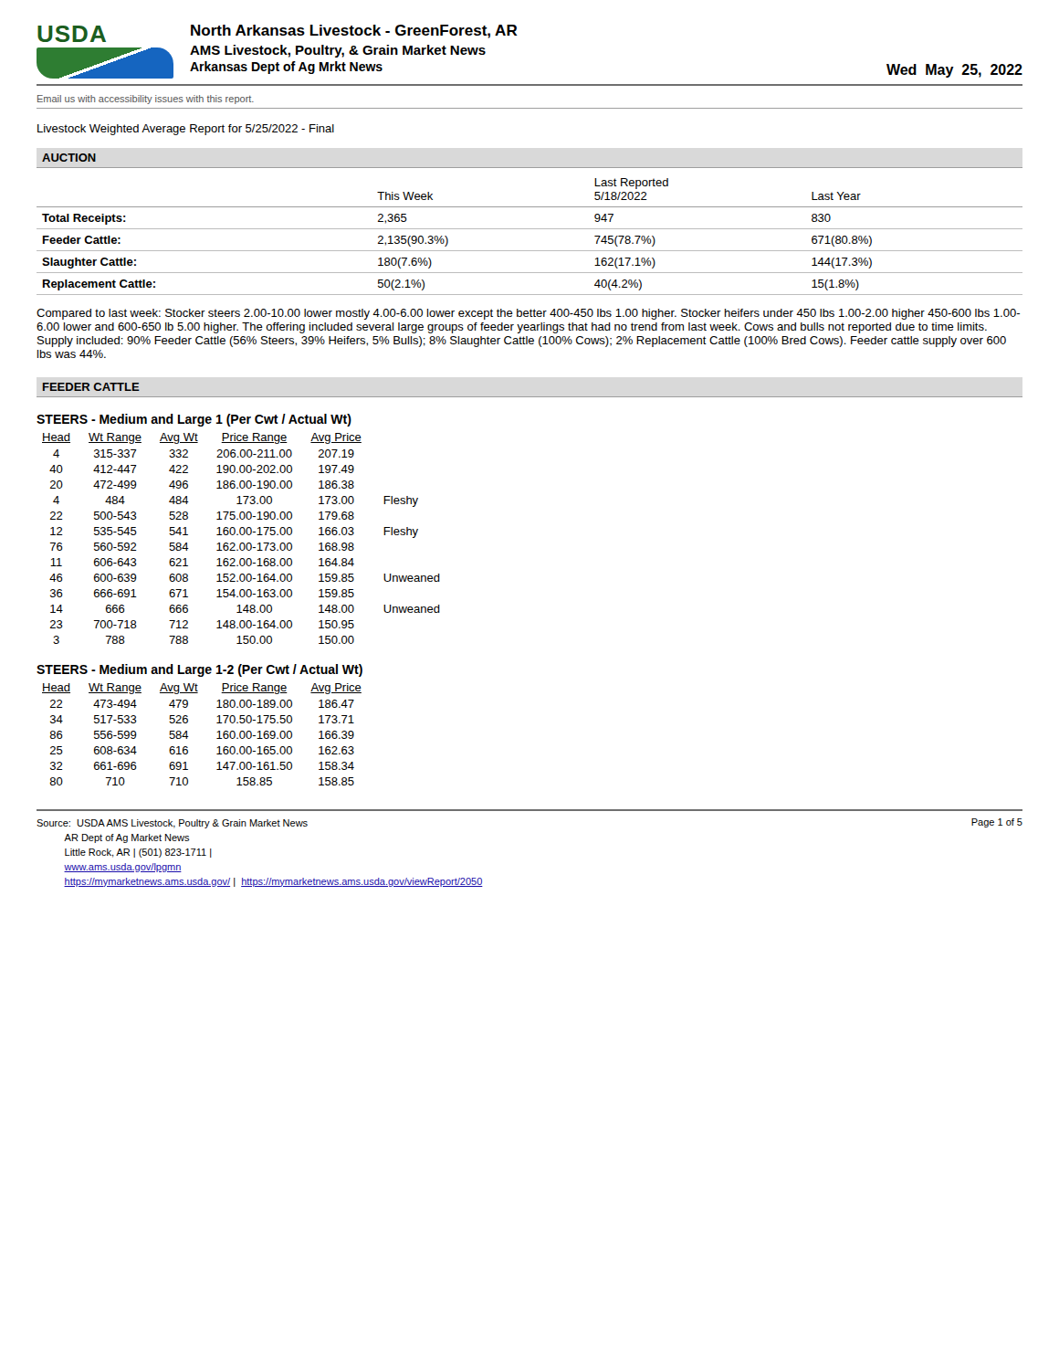USDA
North Arkansas Livestock - GreenForest, AR
AMS Livestock, Poultry, & Grain Market News
Arkansas Dept of Ag Mrkt News
Wed May 25, 2022
Email us with accessibility issues with this report.
Livestock Weighted Average Report for 5/25/2022 - Final
AUCTION
| | This Week | Last Reported 5/18/2022 | Last Year |
| --- | --- | --- | --- |
| Total Receipts: | 2,365 | 947 | 830 |
| Feeder Cattle: | 2,135(90.3%) | 745(78.7%) | 671(80.8%) |
| Slaughter Cattle: | 180(7.6%) | 162(17.1%) | 144(17.3%) |
| Replacement Cattle: | 50(2.1%) | 40(4.2%) | 15(1.8%) |
Compared to last week: Stocker steers 2.00-10.00 lower mostly 4.00-6.00 lower except the better 400-450 lbs 1.00 higher. Stocker heifers under 450 lbs 1.00-2.00 higher 450-600 lbs 1.00-6.00 lower and 600-650 lb 5.00 higher. The offering included several large groups of feeder yearlings that had no trend from last week. Cows and bulls not reported due to time limits. Supply included: 90% Feeder Cattle (56% Steers, 39% Heifers, 5% Bulls); 8% Slaughter Cattle (100% Cows); 2% Replacement Cattle (100% Bred Cows). Feeder cattle supply over 600 lbs was 44%.
FEEDER CATTLE
STEERS - Medium and Large 1 (Per Cwt / Actual Wt)
| Head | Wt Range | Avg Wt | Price Range | Avg Price | |
| --- | --- | --- | --- | --- | --- |
| 4 | 315-337 | 332 | 206.00-211.00 | 207.19 | |
| 40 | 412-447 | 422 | 190.00-202.00 | 197.49 | |
| 20 | 472-499 | 496 | 186.00-190.00 | 186.38 | |
| 4 | 484 | 484 | 173.00 | 173.00 | Fleshy |
| 22 | 500-543 | 528 | 175.00-190.00 | 179.68 | |
| 12 | 535-545 | 541 | 160.00-175.00 | 166.03 | Fleshy |
| 76 | 560-592 | 584 | 162.00-173.00 | 168.98 | |
| 11 | 606-643 | 621 | 162.00-168.00 | 164.84 | |
| 46 | 600-639 | 608 | 152.00-164.00 | 159.85 | Unweaned |
| 36 | 666-691 | 671 | 154.00-163.00 | 159.85 | |
| 14 | 666 | 666 | 148.00 | 148.00 | Unweaned |
| 23 | 700-718 | 712 | 148.00-164.00 | 150.95 | |
| 3 | 788 | 788 | 150.00 | 150.00 | |
STEERS - Medium and Large 1-2 (Per Cwt / Actual Wt)
| Head | Wt Range | Avg Wt | Price Range | Avg Price |
| --- | --- | --- | --- | --- |
| 22 | 473-494 | 479 | 180.00-189.00 | 186.47 |
| 34 | 517-533 | 526 | 170.50-175.50 | 173.71 |
| 86 | 556-599 | 584 | 160.00-169.00 | 166.39 |
| 25 | 608-634 | 616 | 160.00-165.00 | 162.63 |
| 32 | 661-696 | 691 | 147.00-161.50 | 158.34 |
| 80 | 710 | 710 | 158.85 | 158.85 |
Source: USDA AMS Livestock, Poultry & Grain Market News
AR Dept of Ag Market News
Little Rock, AR | (501) 823-1711 |
www.ams.usda.gov/lpgmn
https://mymarketnews.ams.usda.gov/ | https://mymarketnews.ams.usda.gov/viewReport/2050
Page 1 of 5